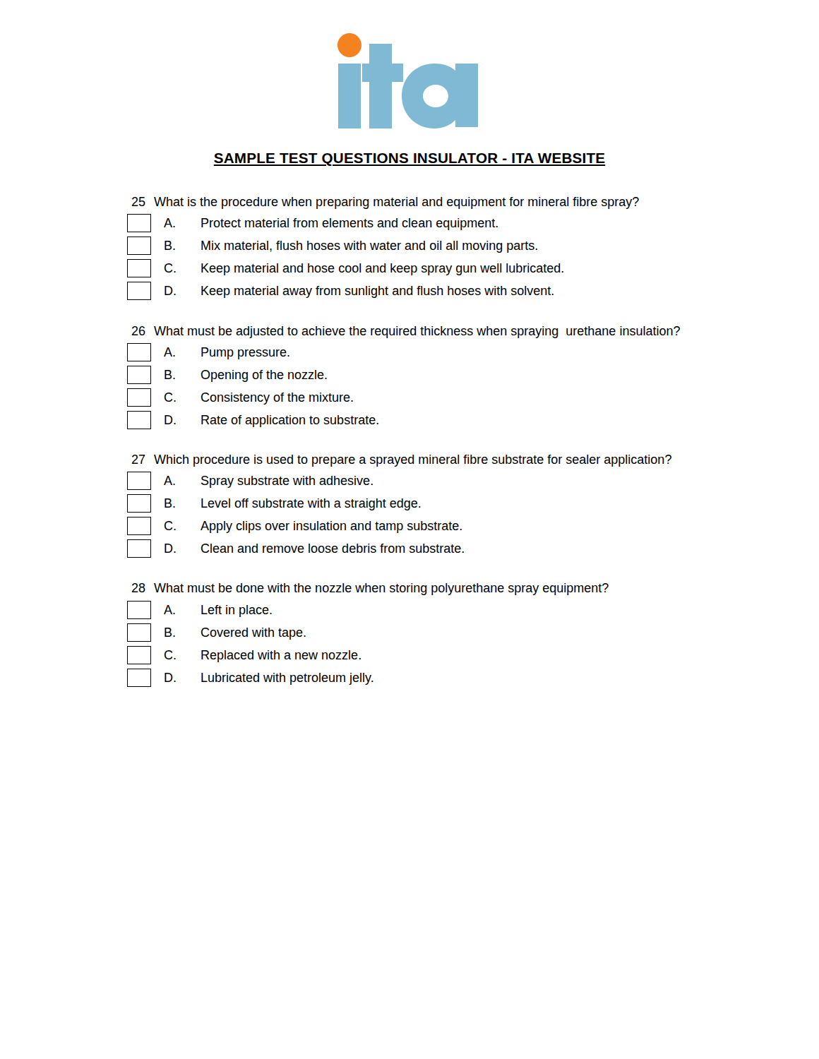SAMPLE TEST QUESTIONS INSULATOR - ITA WEBSITE
25
What is the procedure when preparing material and equipment for mineral fibre spray?
A. Protect material from elements and clean equipment.
B. Mix material, flush hoses with water and oil all moving parts.
C. Keep material and hose cool and keep spray gun well lubricated.
D. Keep material away from sunlight and flush hoses with solvent.
26
What must be adjusted to achieve the required thickness when spraying urethane insulation?
A. Pump pressure.
B. Opening of the nozzle.
C. Consistency of the mixture.
D. Rate of application to substrate.
27
Which procedure is used to prepare a sprayed mineral fibre substrate for sealer application?
A. Spray substrate with adhesive.
B. Level off substrate with a straight edge.
C. Apply clips over insulation and tamp substrate.
D. Clean and remove loose debris from substrate.
28
What must be done with the nozzle when storing polyurethane spray equipment?
A. Left in place.
B. Covered with tape.
C. Replaced with a new nozzle.
D. Lubricated with petroleum jelly.